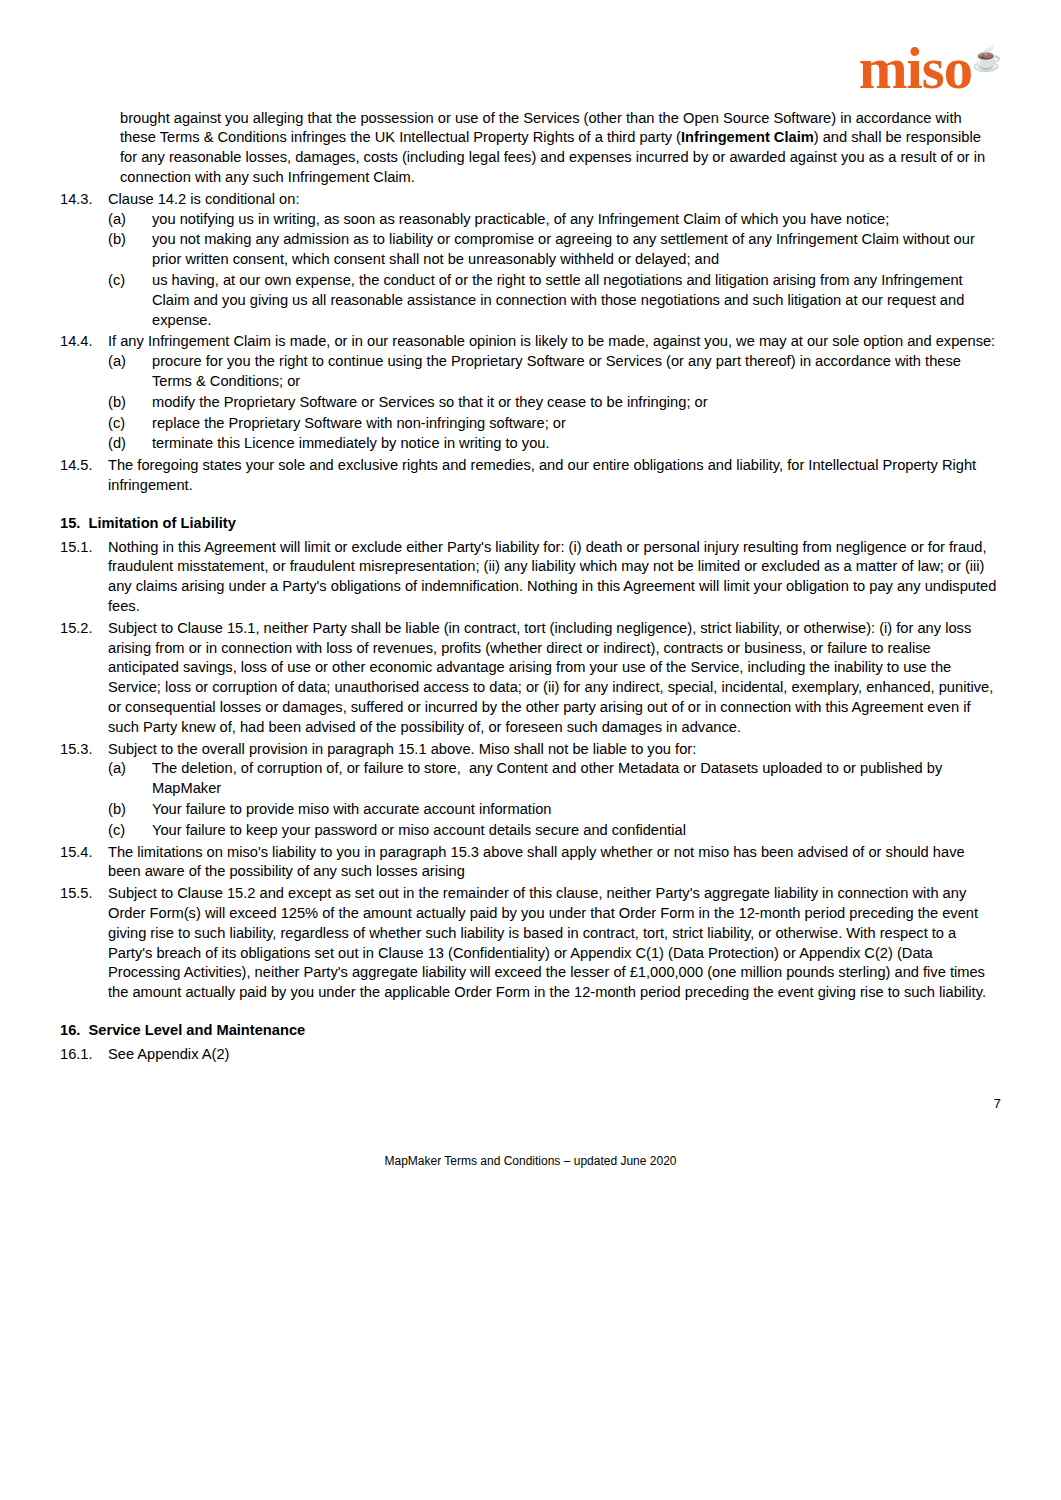miso☕
brought against you alleging that the possession or use of the Services (other than the Open Source Software) in accordance with these Terms & Conditions infringes the UK Intellectual Property Rights of a third party (Infringement Claim) and shall be responsible for any reasonable losses, damages, costs (including legal fees) and expenses incurred by or awarded against you as a result of or in connection with any such Infringement Claim.
14.3. Clause 14.2 is conditional on:
(a) you notifying us in writing, as soon as reasonably practicable, of any Infringement Claim of which you have notice;
(b) you not making any admission as to liability or compromise or agreeing to any settlement of any Infringement Claim without our prior written consent, which consent shall not be unreasonably withheld or delayed; and
(c) us having, at our own expense, the conduct of or the right to settle all negotiations and litigation arising from any Infringement Claim and you giving us all reasonable assistance in connection with those negotiations and such litigation at our request and expense.
14.4. If any Infringement Claim is made, or in our reasonable opinion is likely to be made, against you, we may at our sole option and expense:
(a) procure for you the right to continue using the Proprietary Software or Services (or any part thereof) in accordance with these Terms & Conditions; or
(b) modify the Proprietary Software or Services so that it or they cease to be infringing; or
(c) replace the Proprietary Software with non-infringing software; or
(d) terminate this Licence immediately by notice in writing to you.
14.5. The foregoing states your sole and exclusive rights and remedies, and our entire obligations and liability, for Intellectual Property Right infringement.
15. Limitation of Liability
15.1. Nothing in this Agreement will limit or exclude either Party's liability for: (i) death or personal injury resulting from negligence or for fraud, fraudulent misstatement, or fraudulent misrepresentation; (ii) any liability which may not be limited or excluded as a matter of law; or (iii) any claims arising under a Party's obligations of indemnification. Nothing in this Agreement will limit your obligation to pay any undisputed fees.
15.2. Subject to Clause 15.1, neither Party shall be liable (in contract, tort (including negligence), strict liability, or otherwise): (i) for any loss arising from or in connection with loss of revenues, profits (whether direct or indirect), contracts or business, or failure to realise anticipated savings, loss of use or other economic advantage arising from your use of the Service, including the inability to use the Service; loss or corruption of data; unauthorised access to data; or (ii) for any indirect, special, incidental, exemplary, enhanced, punitive, or consequential losses or damages, suffered or incurred by the other party arising out of or in connection with this Agreement even if such Party knew of, had been advised of the possibility of, or foreseen such damages in advance.
15.3. Subject to the overall provision in paragraph 15.1 above. Miso shall not be liable to you for:
(a) The deletion, of corruption of, or failure to store, any Content and other Metadata or Datasets uploaded to or published by MapMaker
(b) Your failure to provide miso with accurate account information
(c) Your failure to keep your password or miso account details secure and confidential
15.4. The limitations on miso's liability to you in paragraph 15.3 above shall apply whether or not miso has been advised of or should have been aware of the possibility of any such losses arising
15.5. Subject to Clause 15.2 and except as set out in the remainder of this clause, neither Party's aggregate liability in connection with any Order Form(s) will exceed 125% of the amount actually paid by you under that Order Form in the 12-month period preceding the event giving rise to such liability, regardless of whether such liability is based in contract, tort, strict liability, or otherwise. With respect to a Party's breach of its obligations set out in Clause 13 (Confidentiality) or Appendix C(1) (Data Protection) or Appendix C(2) (Data Processing Activities), neither Party's aggregate liability will exceed the lesser of £1,000,000 (one million pounds sterling) and five times the amount actually paid by you under the applicable Order Form in the 12-month period preceding the event giving rise to such liability.
16. Service Level and Maintenance
16.1. See Appendix A(2)
7
MapMaker Terms and Conditions – updated June 2020